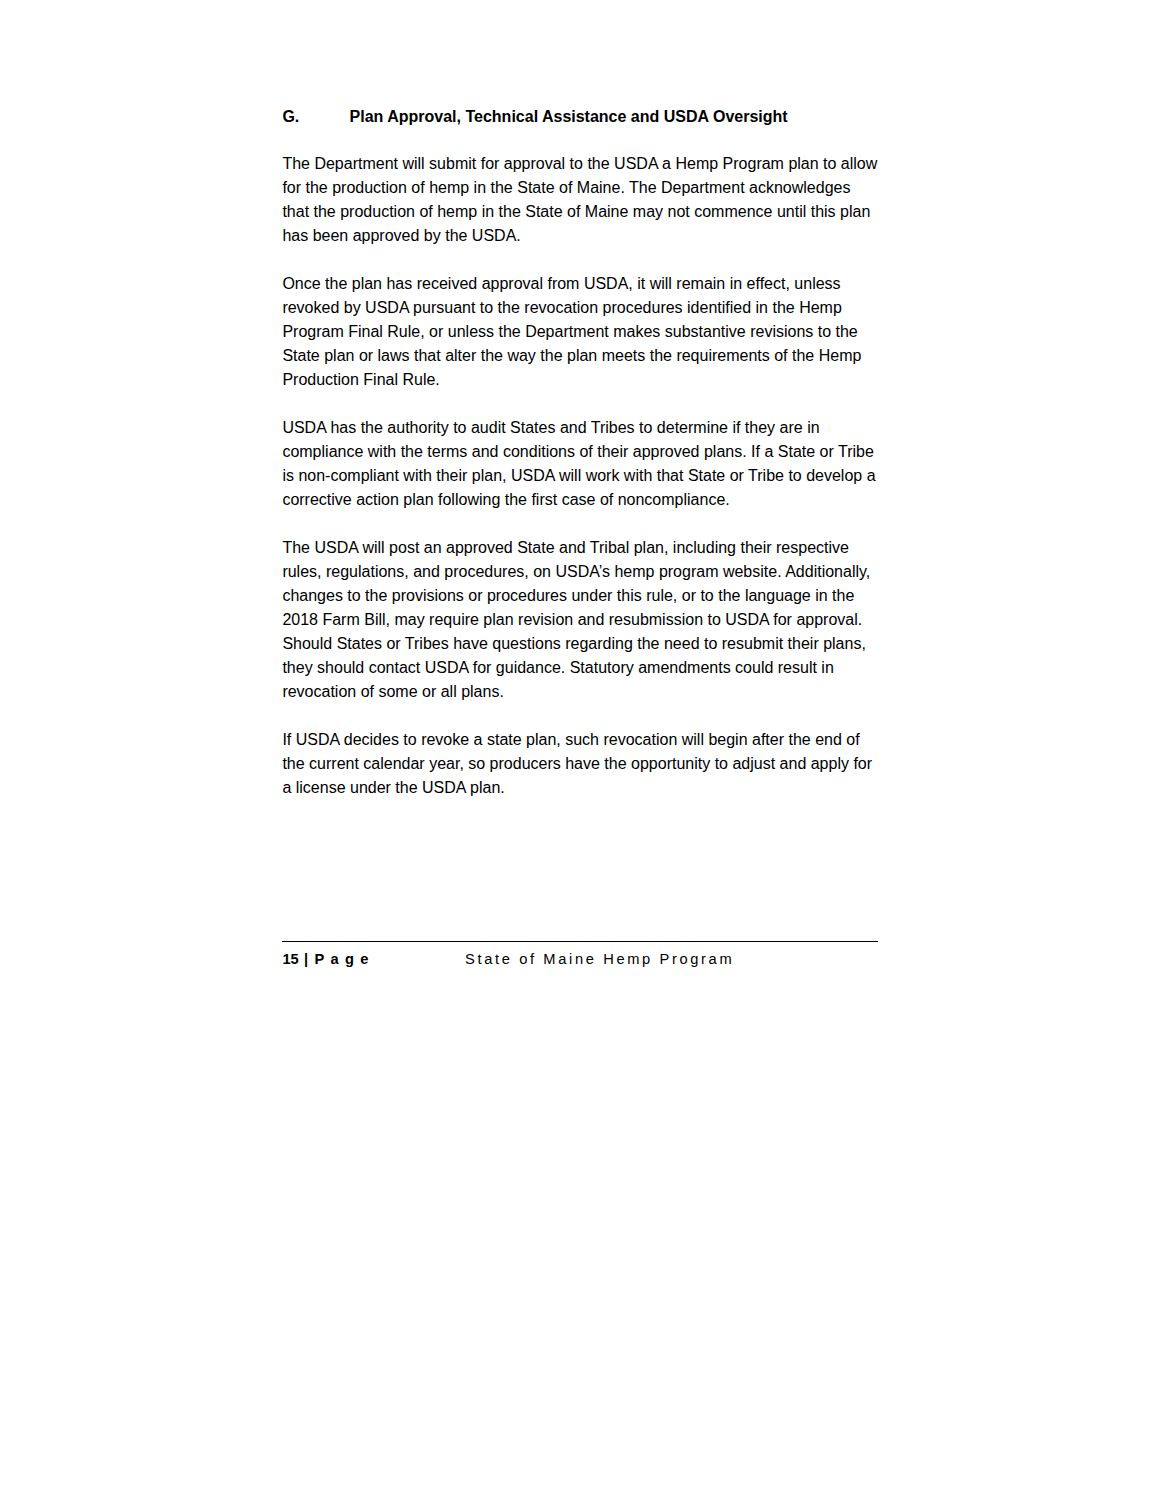G. Plan Approval, Technical Assistance and USDA Oversight
The Department will submit for approval to the USDA a Hemp Program plan to allow for the production of hemp in the State of Maine. The Department acknowledges that the production of hemp in the State of Maine may not commence until this plan has been approved by the USDA.
Once the plan has received approval from USDA, it will remain in effect, unless revoked by USDA pursuant to the revocation procedures identified in the Hemp Program Final Rule, or unless the Department makes substantive revisions to the State plan or laws that alter the way the plan meets the requirements of the Hemp Production Final Rule.
USDA has the authority to audit States and Tribes to determine if they are in compliance with the terms and conditions of their approved plans. If a State or Tribe is non-compliant with their plan, USDA will work with that State or Tribe to develop a corrective action plan following the first case of noncompliance.
The USDA will post an approved State and Tribal plan, including their respective rules, regulations, and procedures, on USDA’s hemp program website. Additionally, changes to the provisions or procedures under this rule, or to the language in the 2018 Farm Bill, may require plan revision and resubmission to USDA for approval. Should States or Tribes have questions regarding the need to resubmit their plans, they should contact USDA for guidance. Statutory amendments could result in revocation of some or all plans.
If USDA decides to revoke a state plan, such revocation will begin after the end of the current calendar year, so producers have the opportunity to adjust and apply for a license under the USDA plan.
15 | P a g e State of Maine Hemp Program